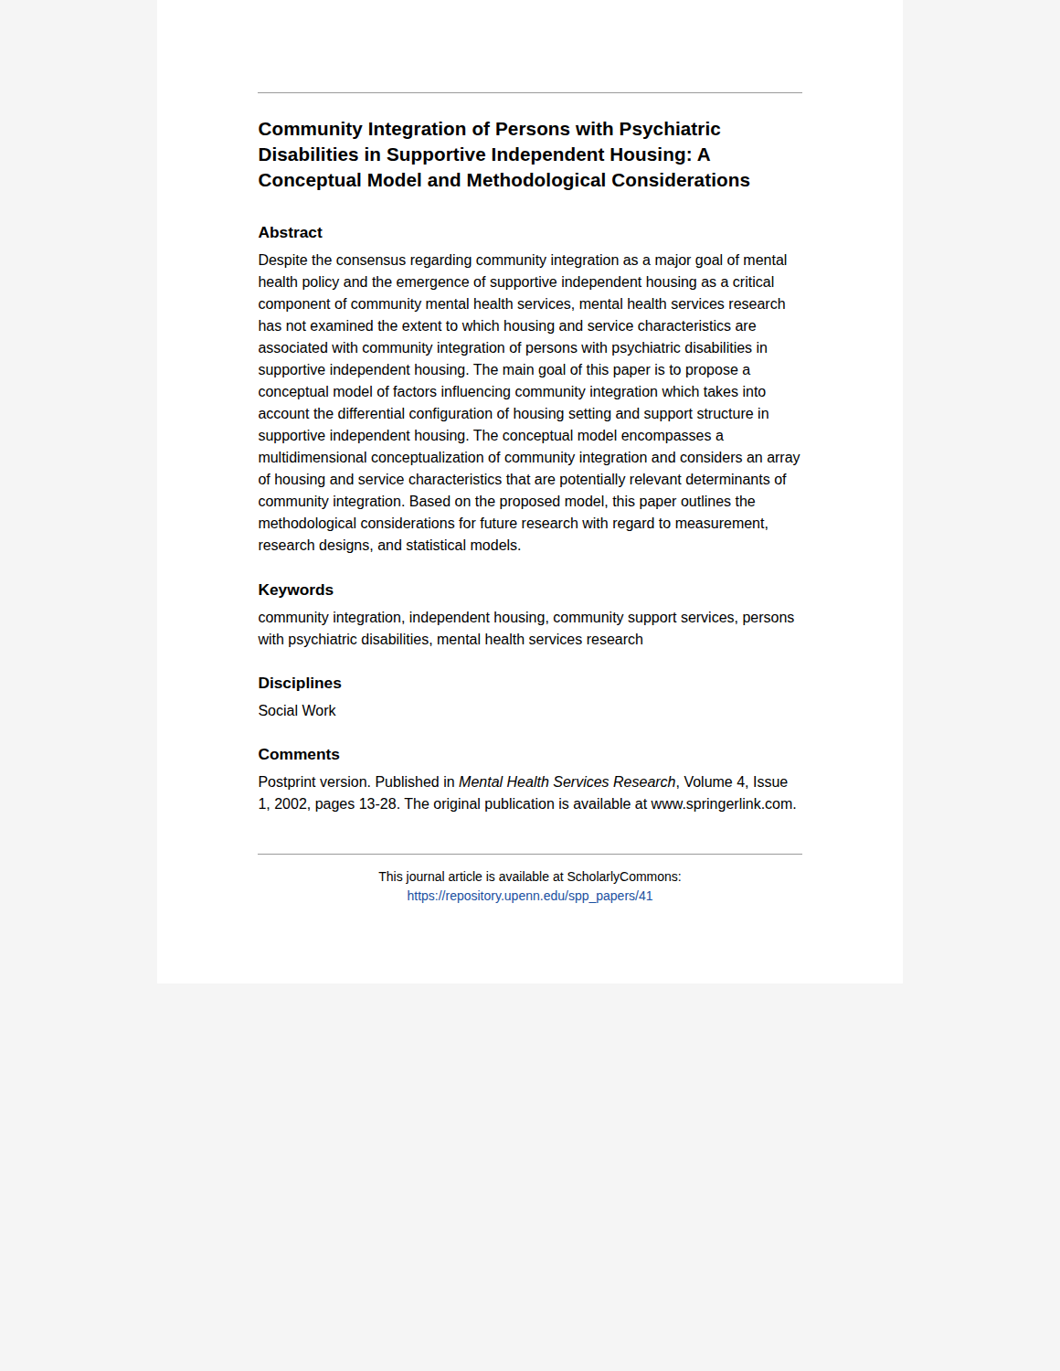Community Integration of Persons with Psychiatric Disabilities in Supportive Independent Housing: A Conceptual Model and Methodological Considerations
Abstract
Despite the consensus regarding community integration as a major goal of mental health policy and the emergence of supportive independent housing as a critical component of community mental health services, mental health services research has not examined the extent to which housing and service characteristics are associated with community integration of persons with psychiatric disabilities in supportive independent housing. The main goal of this paper is to propose a conceptual model of factors influencing community integration which takes into account the differential configuration of housing setting and support structure in supportive independent housing. The conceptual model encompasses a multidimensional conceptualization of community integration and considers an array of housing and service characteristics that are potentially relevant determinants of community integration. Based on the proposed model, this paper outlines the methodological considerations for future research with regard to measurement, research designs, and statistical models.
Keywords
community integration, independent housing, community support services, persons with psychiatric disabilities, mental health services research
Disciplines
Social Work
Comments
Postprint version. Published in Mental Health Services Research, Volume 4, Issue 1, 2002, pages 13-28. The original publication is available at www.springerlink.com.
This journal article is available at ScholarlyCommons: https://repository.upenn.edu/spp_papers/41